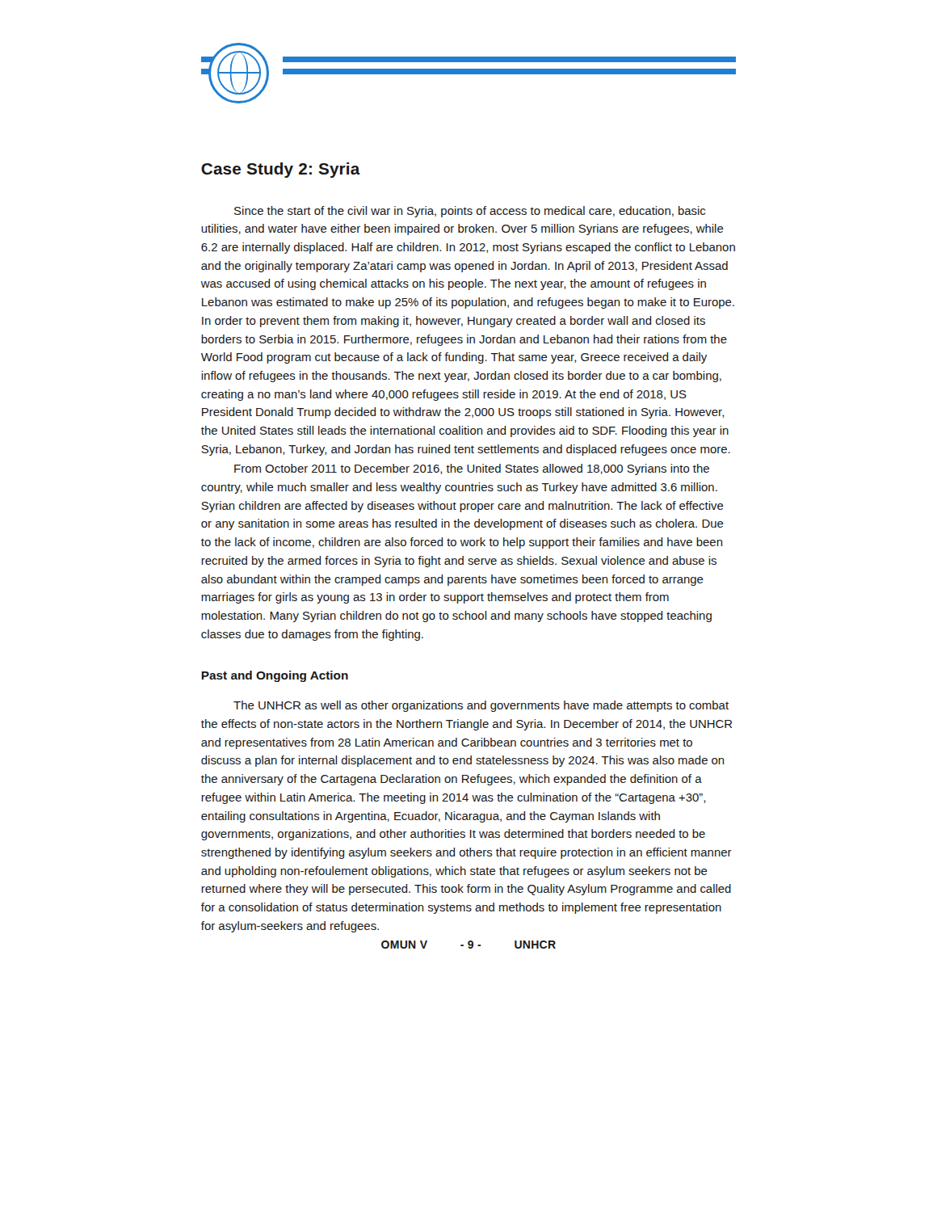Case Study 2: Syria
Since the start of the civil war in Syria, points of access to medical care, education, basic utilities, and water have either been impaired or broken. Over 5 million Syrians are refugees, while 6.2 are internally displaced. Half are children. In 2012, most Syrians escaped the conflict to Lebanon and the originally temporary Za’atari camp was opened in Jordan. In April of 2013, President Assad was accused of using chemical attacks on his people. The next year, the amount of refugees in Lebanon was estimated to make up 25% of its population, and refugees began to make it to Europe. In order to prevent them from making it, however, Hungary created a border wall and closed its borders to Serbia in 2015. Furthermore, refugees in Jordan and Lebanon had their rations from the World Food program cut because of a lack of funding. That same year, Greece received a daily inflow of refugees in the thousands. The next year, Jordan closed its border due to a car bombing, creating a no man’s land where 40,000 refugees still reside in 2019. At the end of 2018, US President Donald Trump decided to withdraw the 2,000 US troops still stationed in Syria. However, the United States still leads the international coalition and provides aid to SDF. Flooding this year in Syria, Lebanon, Turkey, and Jordan has ruined tent settlements and displaced refugees once more.
From October 2011 to December 2016, the United States allowed 18,000 Syrians into the country, while much smaller and less wealthy countries such as Turkey have admitted 3.6 million. Syrian children are affected by diseases without proper care and malnutrition. The lack of effective or any sanitation in some areas has resulted in the development of diseases such as cholera. Due to the lack of income, children are also forced to work to help support their families and have been recruited by the armed forces in Syria to fight and serve as shields. Sexual violence and abuse is also abundant within the cramped camps and parents have sometimes been forced to arrange marriages for girls as young as 13 in order to support themselves and protect them from molestation. Many Syrian children do not go to school and many schools have stopped teaching classes due to damages from the fighting.
Past and Ongoing Action
The UNHCR as well as other organizations and governments have made attempts to combat the effects of non-state actors in the Northern Triangle and Syria. In December of 2014, the UNHCR and representatives from 28 Latin American and Caribbean countries and 3 territories met to discuss a plan for internal displacement and to end statelessness by 2024. This was also made on the anniversary of the Cartagena Declaration on Refugees, which expanded the definition of a refugee within Latin America. The meeting in 2014 was the culmination of the “Cartagena +30”, entailing consultations in Argentina, Ecuador, Nicaragua, and the Cayman Islands with governments, organizations, and other authorities It was determined that borders needed to be strengthened by identifying asylum seekers and others that require protection in an efficient manner and upholding non-refoulement obligations, which state that refugees or asylum seekers not be returned where they will be persecuted. This took form in the Quality Asylum Programme and called for a consolidation of status determination systems and methods to implement free representation for asylum-seekers and refugees.
OMUN V - 9 - UNHCR